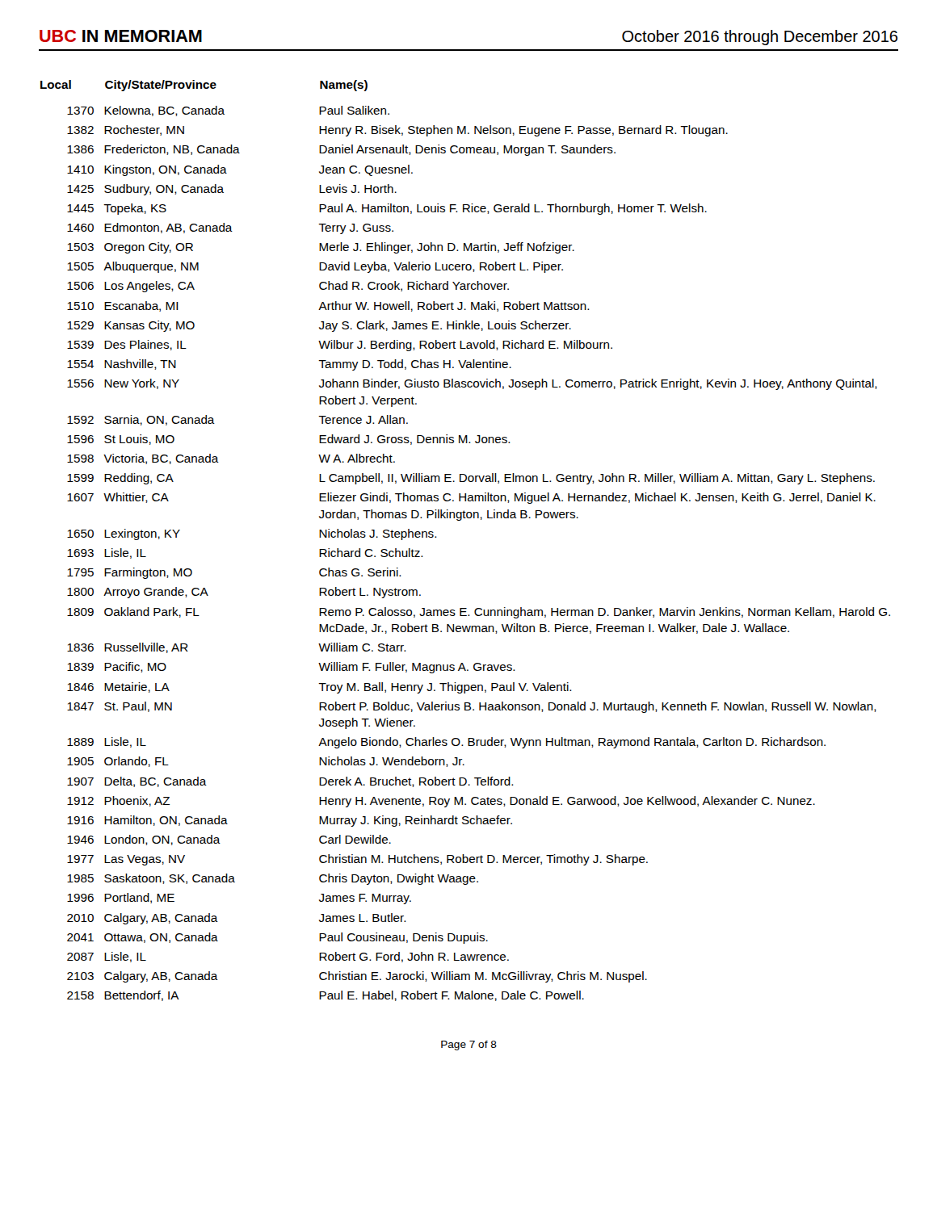UBC IN MEMORIAM
October 2016 through December 2016
| Local | City/State/Province | Name(s) |
| --- | --- | --- |
| 1370 | Kelowna, BC, Canada | Paul Saliken. |
| 1382 | Rochester, MN | Henry R. Bisek, Stephen M. Nelson, Eugene F. Passe, Bernard R. Tlougan. |
| 1386 | Fredericton, NB, Canada | Daniel Arsenault, Denis Comeau, Morgan T. Saunders. |
| 1410 | Kingston, ON, Canada | Jean C. Quesnel. |
| 1425 | Sudbury, ON, Canada | Levis J. Horth. |
| 1445 | Topeka, KS | Paul A. Hamilton, Louis F. Rice, Gerald L. Thornburgh, Homer T. Welsh. |
| 1460 | Edmonton, AB, Canada | Terry J. Guss. |
| 1503 | Oregon City, OR | Merle J. Ehlinger, John D. Martin, Jeff Nofziger. |
| 1505 | Albuquerque, NM | David Leyba, Valerio Lucero, Robert L. Piper. |
| 1506 | Los Angeles, CA | Chad R. Crook, Richard Yarchover. |
| 1510 | Escanaba, MI | Arthur W. Howell, Robert J. Maki, Robert Mattson. |
| 1529 | Kansas City, MO | Jay S. Clark, James E. Hinkle, Louis Scherzer. |
| 1539 | Des Plaines, IL | Wilbur J. Berding, Robert Lavold, Richard E. Milbourn. |
| 1554 | Nashville, TN | Tammy D. Todd, Chas H. Valentine. |
| 1556 | New York, NY | Johann Binder, Giusto Blascovich, Joseph L. Comerro, Patrick Enright, Kevin J. Hoey, Anthony Quintal, Robert J. Verpent. |
| 1592 | Sarnia, ON, Canada | Terence J. Allan. |
| 1596 | St Louis, MO | Edward J. Gross, Dennis M. Jones. |
| 1598 | Victoria, BC, Canada | W A. Albrecht. |
| 1599 | Redding, CA | L Campbell, II, William E. Dorvall, Elmon L. Gentry, John R. Miller, William A. Mittan, Gary L. Stephens. |
| 1607 | Whittier, CA | Eliezer Gindi, Thomas C. Hamilton, Miguel A. Hernandez, Michael K. Jensen, Keith G. Jerrel, Daniel K. Jordan, Thomas D. Pilkington, Linda B. Powers. |
| 1650 | Lexington, KY | Nicholas J. Stephens. |
| 1693 | Lisle, IL | Richard C. Schultz. |
| 1795 | Farmington, MO | Chas G. Serini. |
| 1800 | Arroyo Grande, CA | Robert L. Nystrom. |
| 1809 | Oakland Park, FL | Remo P. Calosso, James E. Cunningham, Herman D. Danker, Marvin Jenkins, Norman Kellam, Harold G. McDade, Jr., Robert B. Newman, Wilton B. Pierce, Freeman I. Walker, Dale J. Wallace. |
| 1836 | Russellville, AR | William C. Starr. |
| 1839 | Pacific, MO | William F. Fuller, Magnus A. Graves. |
| 1846 | Metairie, LA | Troy M. Ball, Henry J. Thigpen, Paul V. Valenti. |
| 1847 | St. Paul, MN | Robert P. Bolduc, Valerius B. Haakonson, Donald J. Murtaugh, Kenneth F. Nowlan, Russell W. Nowlan, Joseph T. Wiener. |
| 1889 | Lisle, IL | Angelo Biondo, Charles O. Bruder, Wynn Hultman, Raymond Rantala, Carlton D. Richardson. |
| 1905 | Orlando, FL | Nicholas J. Wendeborn, Jr. |
| 1907 | Delta, BC, Canada | Derek A. Bruchet, Robert D. Telford. |
| 1912 | Phoenix, AZ | Henry H. Avenente, Roy M. Cates, Donald E. Garwood, Joe Kellwood, Alexander C. Nunez. |
| 1916 | Hamilton, ON, Canada | Murray J. King, Reinhardt Schaefer. |
| 1946 | London, ON, Canada | Carl Dewilde. |
| 1977 | Las Vegas, NV | Christian M. Hutchens, Robert D. Mercer, Timothy J. Sharpe. |
| 1985 | Saskatoon, SK, Canada | Chris Dayton, Dwight Waage. |
| 1996 | Portland, ME | James F. Murray. |
| 2010 | Calgary, AB, Canada | James L. Butler. |
| 2041 | Ottawa, ON, Canada | Paul Cousineau, Denis Dupuis. |
| 2087 | Lisle, IL | Robert G. Ford, John R. Lawrence. |
| 2103 | Calgary, AB, Canada | Christian E. Jarocki, William M. McGillivray, Chris M. Nuspel. |
| 2158 | Bettendorf, IA | Paul E. Habel, Robert F. Malone, Dale C. Powell. |
Page 7 of 8